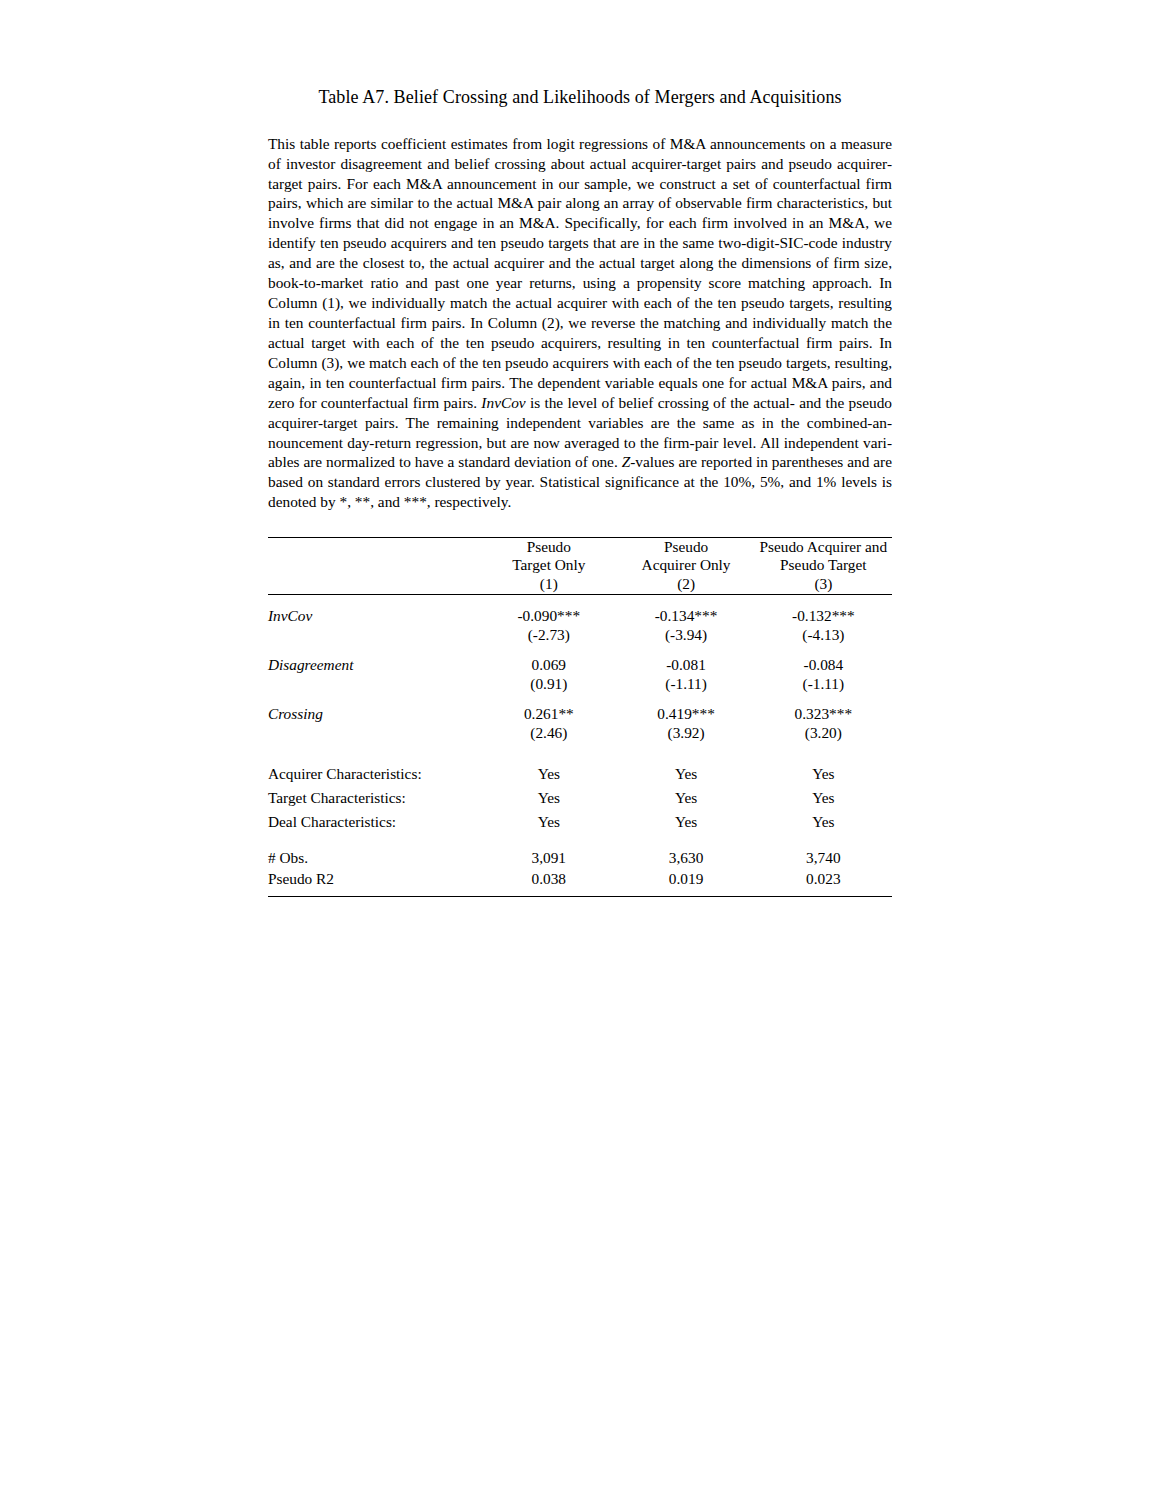Table A7. Belief Crossing and Likelihoods of Mergers and Acquisitions
This table reports coefficient estimates from logit regressions of M&A announcements on a measure of investor disagreement and belief crossing about actual acquirer-target pairs and pseudo acquirer-target pairs. For each M&A announcement in our sample, we construct a set of counterfactual firm pairs, which are similar to the actual M&A pair along an array of observable firm characteristics, but involve firms that did not engage in an M&A. Specifically, for each firm involved in an M&A, we identify ten pseudo acquirers and ten pseudo targets that are in the same two-digit-SIC-code industry as, and are the closest to, the actual acquirer and the actual target along the dimensions of firm size, book-to-market ratio and past one year returns, using a propensity score matching approach. In Column (1), we individually match the actual acquirer with each of the ten pseudo targets, resulting in ten counterfactual firm pairs. In Column (2), we reverse the matching and individually match the actual target with each of the ten pseudo acquirers, resulting in ten counterfactual firm pairs. In Column (3), we match each of the ten pseudo acquirers with each of the ten pseudo targets, resulting, again, in ten counterfactual firm pairs. The dependent variable equals one for actual M&A pairs, and zero for counterfactual firm pairs. InvCov is the level of belief crossing of the actual- and the pseudo acquirer-target pairs. The remaining independent variables are the same as in the combined-announcement day-return regression, but are now averaged to the firm-pair level. All independent variables are normalized to have a standard deviation of one. Z-values are reported in parentheses and are based on standard errors clustered by year. Statistical significance at the 10%, 5%, and 1% levels is denoted by *, **, and ***, respectively.
| | Pseudo | Pseudo | Pseudo Acquirer and |
| --- | --- | --- | --- |
| | Target Only | Acquirer Only | Pseudo Target |
| | (1) | (2) | (3) |
| InvCov | -0.090*** | -0.134*** | -0.132*** |
| | (-2.73) | (-3.94) | (-4.13) |
| Disagreement | 0.069 | -0.081 | -0.084 |
| | (0.91) | (-1.11) | (-1.11) |
| Crossing | 0.261** | 0.419*** | 0.323*** |
| | (2.46) | (3.92) | (3.20) |
| Acquirer Characteristics: | Yes | Yes | Yes |
| Target Characteristics: | Yes | Yes | Yes |
| Deal Characteristics: | Yes | Yes | Yes |
| # Obs. | 3,091 | 3,630 | 3,740 |
| Pseudo R2 | 0.038 | 0.019 | 0.023 |